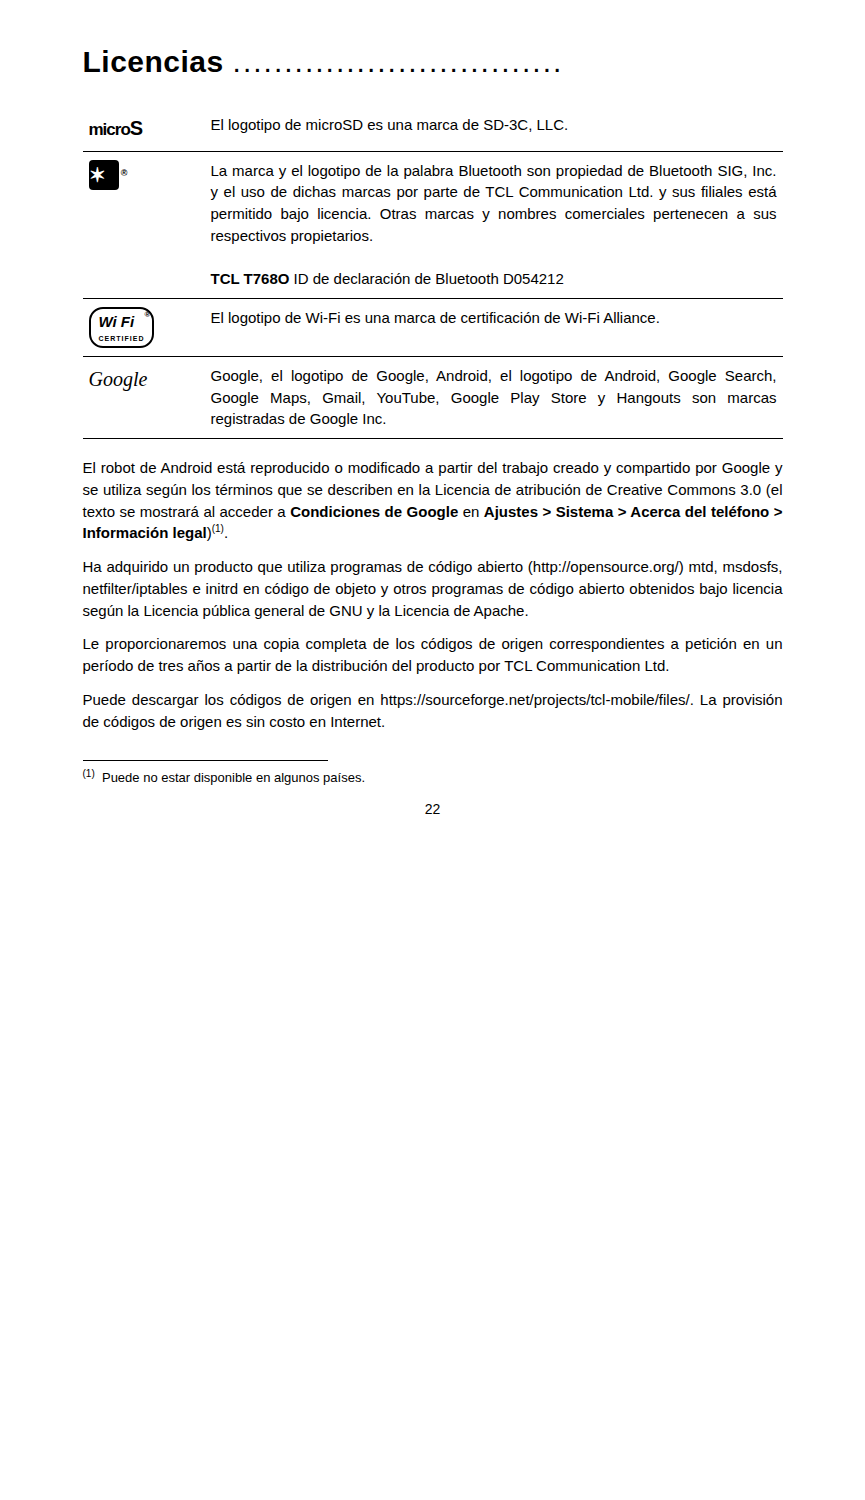Licencias ................................
| micro S | El logotipo de microSD es una marca de SD-3C, LLC. |
| ✶ ® | La marca y el logotipo de la palabra Bluetooth son propiedad de Bluetooth SIG, Inc. y el uso de dichas marcas por parte de TCL Communication Ltd. y sus filiales está permitido bajo licencia. Otras marcas y nombres comerciales pertenecen a sus respectivos propietarios. TCL T768O ID de declaración de Bluetooth D054212 |
| Wi Fi ® CERTIFIED | El logotipo de Wi-Fi es una marca de certificación de Wi-Fi Alliance. |
| Google | Google, el logotipo de Google, Android, el logotipo de Android, Google Search, Google Maps, Gmail, YouTube, Google Play Store y Hangouts son marcas registradas de Google Inc. |
El robot de Android está reproducido o modificado a partir del trabajo creado y compartido por Google y se utiliza según los términos que se describen en la Licencia de atribución de Creative Commons 3.0 (el texto se mostrará al acceder a Condiciones de Google en Ajustes > Sistema > Acerca del teléfono > Información legal)(1).
Ha adquirido un producto que utiliza programas de código abierto (http://opensource.org/) mtd, msdosfs, netfilter/iptables e initrd en código de objeto y otros programas de código abierto obtenidos bajo licencia según la Licencia pública general de GNU y la Licencia de Apache.
Le proporcionaremos una copia completa de los códigos de origen correspondientes a petición en un período de tres años a partir de la distribución del producto por TCL Communication Ltd.
Puede descargar los códigos de origen en https://sourceforge.net/projects/tcl-mobile/files/. La provisión de códigos de origen es sin costo en Internet.
(1) Puede no estar disponible en algunos países.
22